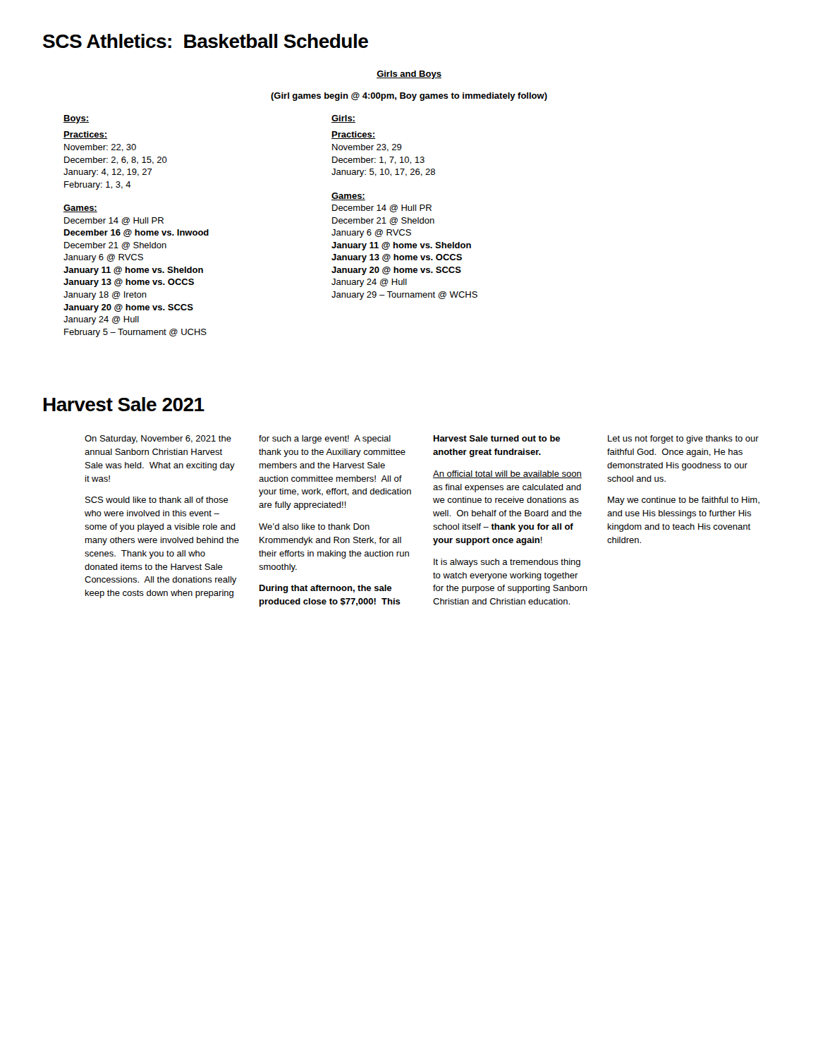SCS Athletics: Basketball Schedule
Girls and Boys
(Girl games begin @ 4:00pm, Boy games to immediately follow)
Boys:
Practices:
November: 22, 30
December: 2, 6, 8, 15, 20
January: 4, 12, 19, 27
February: 1, 3, 4
Games:
December 14 @ Hull PR
December 16 @ home vs. Inwood
December 21 @ Sheldon
January 6 @ RVCS
January 11 @ home vs. Sheldon
January 13 @ home vs. OCCS
January 18 @ Ireton
January 20 @ home vs. SCCS
January 24 @ Hull
February 5 – Tournament @ UCHS
Girls:
Practices:
November 23, 29
December: 1, 7, 10, 13
January: 5, 10, 17, 26, 28
Games:
December 14 @ Hull PR
December 21 @ Sheldon
January 6 @ RVCS
January 11 @ home vs. Sheldon
January 13 @ home vs. OCCS
January 20 @ home vs. SCCS
January 24 @ Hull
January 29 – Tournament @ WCHS
Harvest Sale 2021
On Saturday, November 6, 2021 the annual Sanborn Christian Harvest Sale was held. What an exciting day it was!
SCS would like to thank all of those who were involved in this event – some of you played a visible role and many others were involved behind the scenes. Thank you to all who donated items to the Harvest Sale Concessions. All the donations really keep the costs down when preparing for such a large event! A special thank you to the Auxiliary committee members and the Harvest Sale auction committee members! All of your time, work, effort, and dedication are fully appreciated!!
We’d also like to thank Don Krommendyk and Ron Sterk, for all their efforts in making the auction run smoothly.
During that afternoon, the sale produced close to $77,000! This Harvest Sale turned out to be another great fundraiser.
An official total will be available soon as final expenses are calculated and we continue to receive donations as well. On behalf of the Board and the school itself – thank you for all of your support once again!
It is always such a tremendous thing to watch everyone working together for the purpose of supporting Sanborn Christian and Christian education.
Let us not forget to give thanks to our faithful God. Once again, He has demonstrated His goodness to our school and us.
May we continue to be faithful to Him, and use His blessings to further His kingdom and to teach His covenant children.